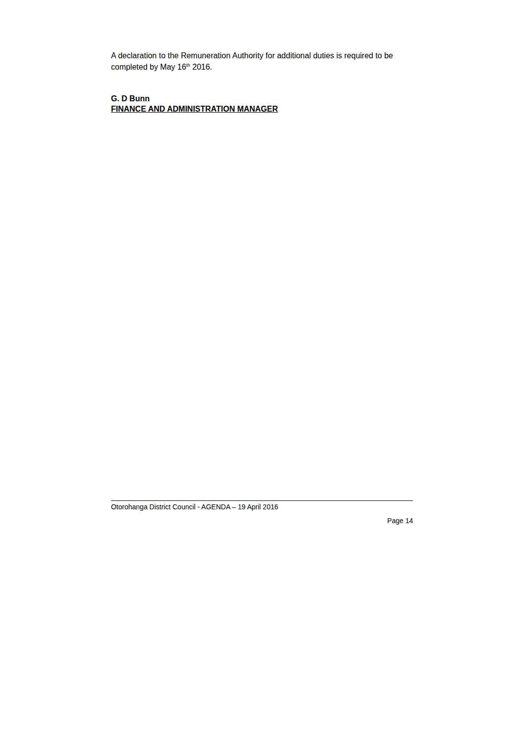A declaration to the Remuneration Authority for additional duties is required to be completed by May 16th 2016.
G. D Bunn
FINANCE AND ADMINISTRATION MANAGER
Otorohanga District Council - AGENDA – 19 April 2016
Page 14